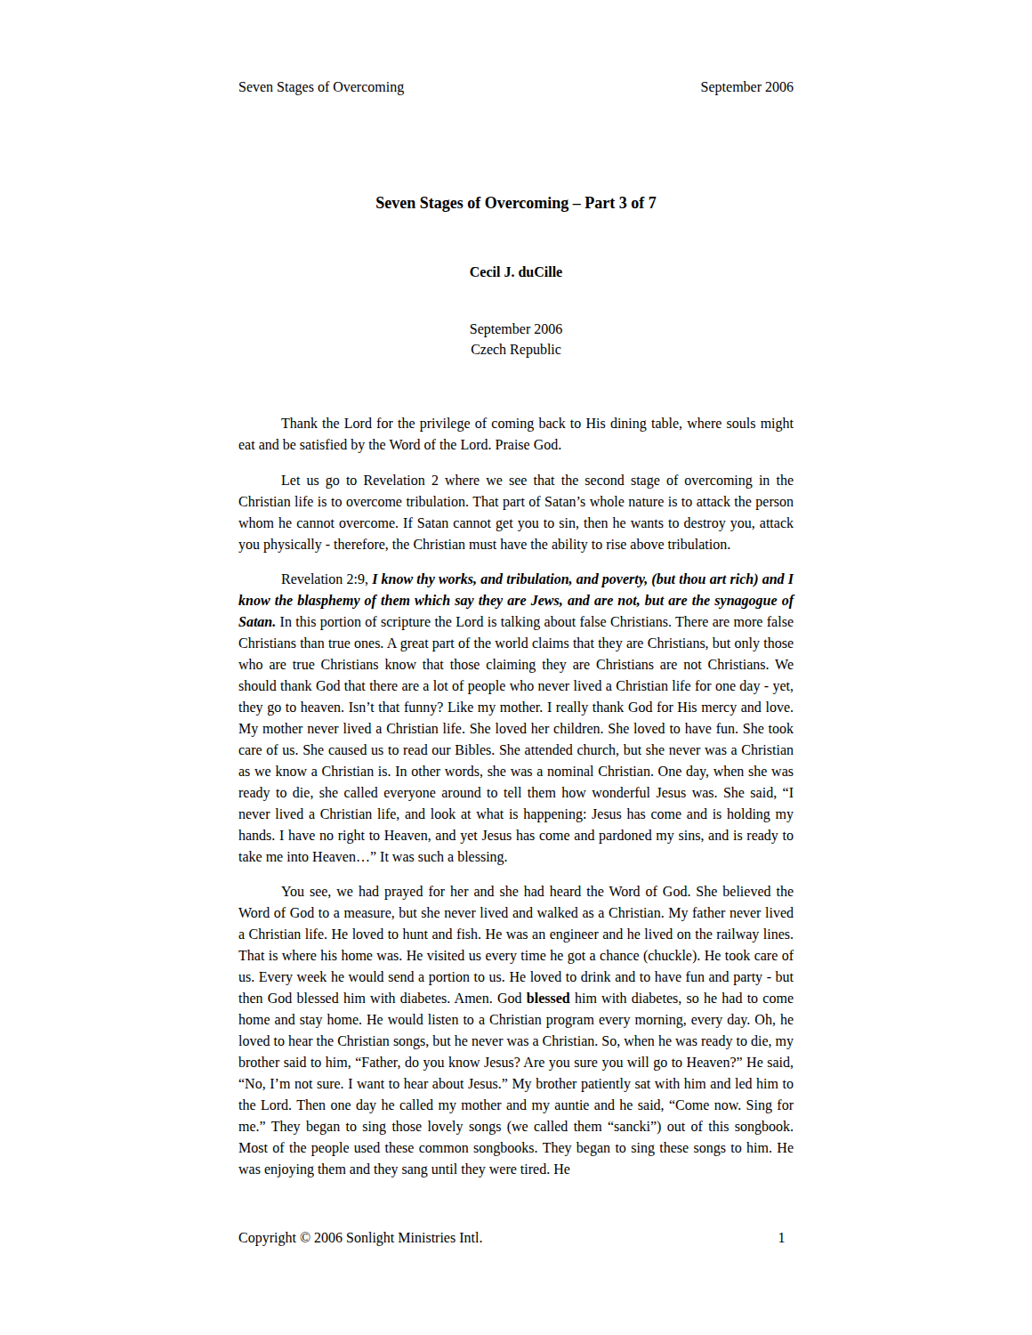Seven Stages of Overcoming September 2006
Seven Stages of Overcoming – Part 3 of 7
Cecil J. duCille
September 2006 Czech Republic
Thank the Lord for the privilege of coming back to His dining table, where souls might eat and be satisfied by the Word of the Lord. Praise God.
Let us go to Revelation 2 where we see that the second stage of overcoming in the Christian life is to overcome tribulation. That part of Satan’s whole nature is to attack the person whom he cannot overcome. If Satan cannot get you to sin, then he wants to destroy you, attack you physically - therefore, the Christian must have the ability to rise above tribulation.
Revelation 2:9, I know thy works, and tribulation, and poverty, (but thou art rich) and I know the blasphemy of them which say they are Jews, and are not, but are the synagogue of Satan. In this portion of scripture the Lord is talking about false Christians. There are more false Christians than true ones. A great part of the world claims that they are Christians, but only those who are true Christians know that those claiming they are Christians are not Christians. We should thank God that there are a lot of people who never lived a Christian life for one day - yet, they go to heaven. Isn’t that funny? Like my mother. I really thank God for His mercy and love. My mother never lived a Christian life. She loved her children. She loved to have fun. She took care of us. She caused us to read our Bibles. She attended church, but she never was a Christian as we know a Christian is. In other words, she was a nominal Christian. One day, when she was ready to die, she called everyone around to tell them how wonderful Jesus was. She said, “I never lived a Christian life, and look at what is happening: Jesus has come and is holding my hands. I have no right to Heaven, and yet Jesus has come and pardoned my sins, and is ready to take me into Heaven…” It was such a blessing.
You see, we had prayed for her and she had heard the Word of God. She believed the Word of God to a measure, but she never lived and walked as a Christian. My father never lived a Christian life. He loved to hunt and fish. He was an engineer and he lived on the railway lines. That is where his home was. He visited us every time he got a chance (chuckle). He took care of us. Every week he would send a portion to us. He loved to drink and to have fun and party - but then God blessed him with diabetes. Amen. God blessed him with diabetes, so he had to come home and stay home. He would listen to a Christian program every morning, every day. Oh, he loved to hear the Christian songs, but he never was a Christian. So, when he was ready to die, my brother said to him, “Father, do you know Jesus? Are you sure you will go to Heaven?” He said, “No, I’m not sure. I want to hear about Jesus.” My brother patiently sat with him and led him to the Lord. Then one day he called my mother and my auntie and he said, “Come now. Sing for me.” They began to sing those lovely songs (we called them “sancki”) out of this songbook. Most of the people used these common songbooks. They began to sing these songs to him. He was enjoying them and they sang until they were tired. He
Copyright © 2006 Sonlight Ministries Intl. 1